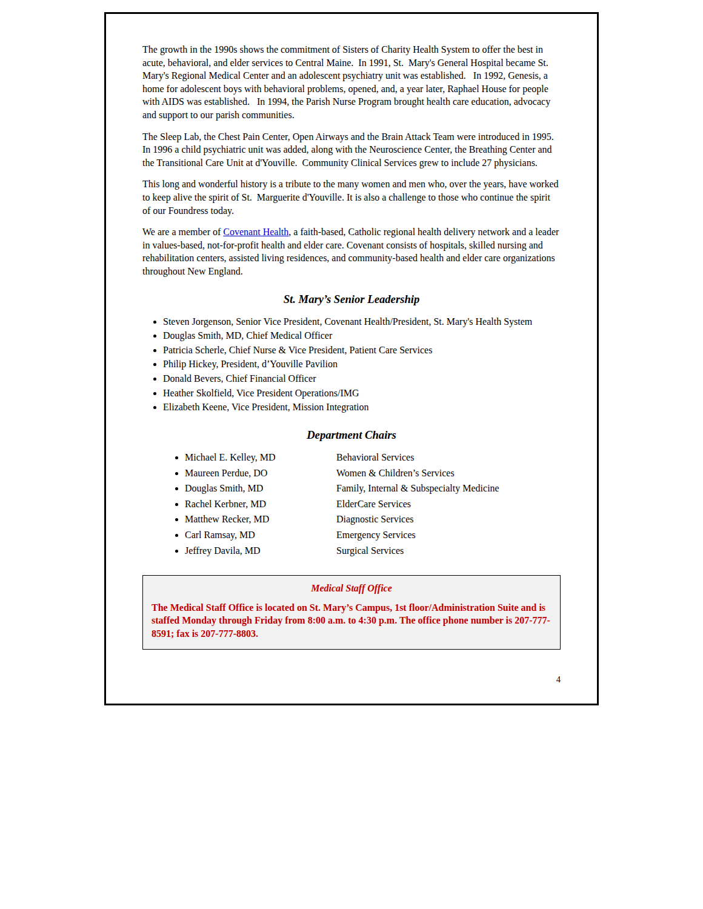The growth in the 1990s shows the commitment of Sisters of Charity Health System to offer the best in acute, behavioral, and elder services to Central Maine. In 1991, St. Mary's General Hospital became St. Mary's Regional Medical Center and an adolescent psychiatry unit was established. In 1992, Genesis, a home for adolescent boys with behavioral problems, opened, and, a year later, Raphael House for people with AIDS was established. In 1994, the Parish Nurse Program brought health care education, advocacy and support to our parish communities.
The Sleep Lab, the Chest Pain Center, Open Airways and the Brain Attack Team were introduced in 1995. In 1996 a child psychiatric unit was added, along with the Neuroscience Center, the Breathing Center and the Transitional Care Unit at d'Youville. Community Clinical Services grew to include 27 physicians.
This long and wonderful history is a tribute to the many women and men who, over the years, have worked to keep alive the spirit of St. Marguerite d'Youville. It is also a challenge to those who continue the spirit of our Foundress today.
We are a member of Covenant Health, a faith-based, Catholic regional health delivery network and a leader in values-based, not-for-profit health and elder care. Covenant consists of hospitals, skilled nursing and rehabilitation centers, assisted living residences, and community-based health and elder care organizations throughout New England.
St. Mary’s Senior Leadership
Steven Jorgenson, Senior Vice President, Covenant Health/President, St. Mary's Health System
Douglas Smith, MD, Chief Medical Officer
Patricia Scherle, Chief Nurse & Vice President, Patient Care Services
Philip Hickey, President, d’Youville Pavilion
Donald Bevers, Chief Financial Officer
Heather Skolfield, Vice President Operations/IMG
Elizabeth Keene, Vice President, Mission Integration
Department Chairs
Michael E. Kelley, MDBehavioral Services
Maureen Perdue, DOWomen & Children’s Services
Douglas Smith, MDFamily, Internal & Subspecialty Medicine
Rachel Kerbner, MDElderCare Services
Matthew Recker, MDDiagnostic Services
Carl Ramsay, MDEmergency Services
Jeffrey Davila, MDSurgical Services
Medical Staff Office
The Medical Staff Office is located on St. Mary’s Campus, 1st floor/Administration Suite and is staffed Monday through Friday from 8:00 a.m. to 4:30 p.m. The office phone number is 207-777-8591; fax is 207-777-8803.
4